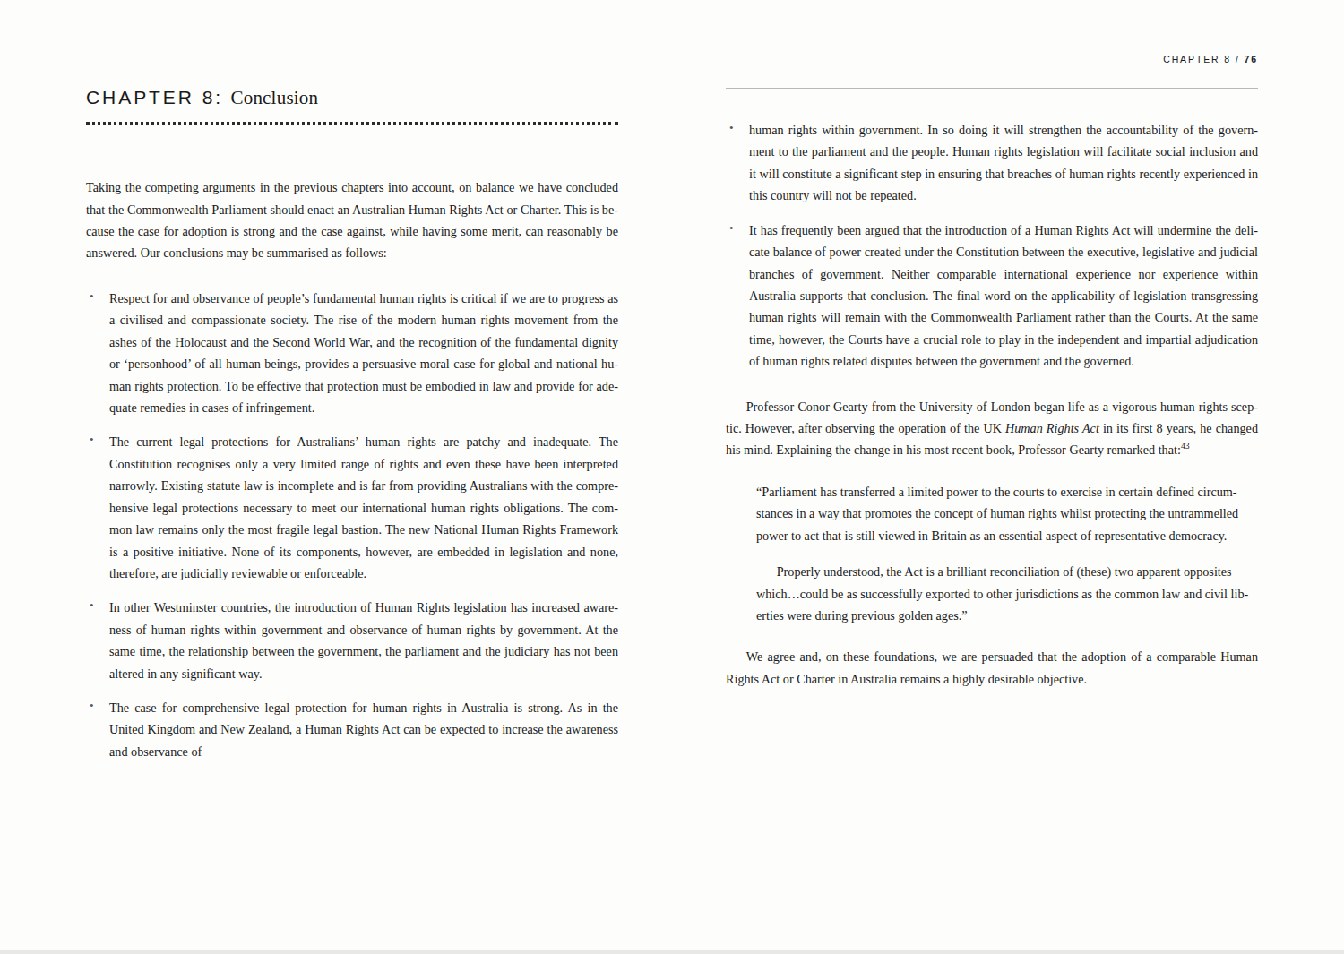Chapter 8: Conclusion
Taking the competing arguments in the previous chapters into account, on balance we have concluded that the Commonwealth Parliament should enact an Australian Human Rights Act or Charter. This is because the case for adoption is strong and the case against, while having some merit, can reasonably be answered. Our conclusions may be summarised as follows:
Respect for and observance of people’s fundamental human rights is critical if we are to progress as a civilised and compassionate society. The rise of the modern human rights movement from the ashes of the Holocaust and the Second World War, and the recognition of the fundamental dignity or ‘personhood’ of all human beings, provides a persuasive moral case for global and national human rights protection. To be effective that protection must be embodied in law and provide for adequate remedies in cases of infringement.
The current legal protections for Australians’ human rights are patchy and inadequate. The Constitution recognises only a very limited range of rights and even these have been interpreted narrowly. Existing statute law is incomplete and is far from providing Australians with the comprehensive legal protections necessary to meet our international human rights obligations. The common law remains only the most fragile legal bastion. The new National Human Rights Framework is a positive initiative. None of its components, however, are embedded in legislation and none, therefore, are judicially reviewable or enforceable.
In other Westminster countries, the introduction of Human Rights legislation has increased awareness of human rights within government and observance of human rights by government. At the same time, the relationship between the government, the parliament and the judiciary has not been altered in any significant way.
The case for comprehensive legal protection for human rights in Australia is strong. As in the United Kingdom and New Zealand, a Human Rights Act can be expected to increase the awareness and observance of
Chapter 8 / 76
human rights within government. In so doing it will strengthen the accountability of the government to the parliament and the people. Human rights legislation will facilitate social inclusion and it will constitute a significant step in ensuring that breaches of human rights recently experienced in this country will not be repeated.
It has frequently been argued that the introduction of a Human Rights Act will undermine the delicate balance of power created under the Constitution between the executive, legislative and judicial branches of government. Neither comparable international experience nor experience within Australia supports that conclusion. The final word on the applicability of legislation transgressing human rights will remain with the Commonwealth Parliament rather than the Courts. At the same time, however, the Courts have a crucial role to play in the independent and impartial adjudication of human rights related disputes between the government and the governed.
Professor Conor Gearty from the University of London began life as a vigorous human rights sceptic. However, after observing the operation of the UK Human Rights Act in its first 8 years, he changed his mind. Explaining the change in his most recent book, Professor Gearty remarked that:43
“Parliament has transferred a limited power to the courts to exercise in certain defined circumstances in a way that promotes the concept of human rights whilst protecting the untrammelled power to act that is still viewed in Britain as an essential aspect of representative democracy.
Properly understood, the Act is a brilliant reconciliation of (these) two apparent opposites which…could be as successfully exported to other jurisdictions as the common law and civil liberties were during previous golden ages.”
We agree and, on these foundations, we are persuaded that the adoption of a comparable Human Rights Act or Charter in Australia remains a highly desirable objective.